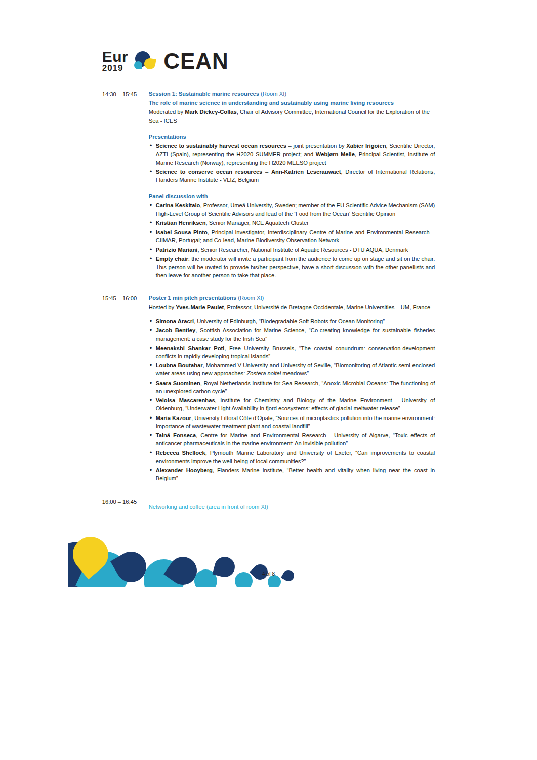Eur2019
CEAN
14:30 – 15:45
Session 1: Sustainable marine resources (Room XI)
The role of marine science in understanding and sustainably using marine living resources
Moderated by Mark Dickey-Collas, Chair of Advisory Committee, International Council for the Exploration of the Sea - ICES
Presentations
Science to sustainably harvest ocean resources – joint presentation by Xabier Irigoien, Scientific Director, AZTI (Spain), representing the H2020 SUMMER project; and Webjørn Melle, Principal Scientist, Institute of Marine Research (Norway), representing the H2020 MEESO project
Science to conserve ocean resources – Ann-Katrien Lescrauwaet, Director of International Relations, Flanders Marine Institute - VLIZ, Belgium
Panel discussion with
Carina Keskitalo, Professor, Umeå University, Sweden; member of the EU Scientific Advice Mechanism (SAM) High-Level Group of Scientific Advisors and lead of the ‘Food from the Ocean’ Scientific Opinion
Kristian Henriksen, Senior Manager, NCE Aquatech Cluster
Isabel Sousa Pinto, Principal investigator, Interdisciplinary Centre of Marine and Environmental Research – CIIMAR, Portugal; and Co-lead, Marine Biodiversity Observation Network
Patrizio Mariani, Senior Researcher, National Institute of Aquatic Resources - DTU AQUA, Denmark
Empty chair: the moderator will invite a participant from the audience to come up on stage and sit on the chair. This person will be invited to provide his/her perspective, have a short discussion with the other panellists and then leave for another person to take that place.
15:45 – 16:00
Poster 1 min pitch presentations (Room XI)
Hosted by Yves-Marie Paulet, Professor, Université de Bretagne Occidentale, Marine Universities – UM, France
Simona Aracri, University of Edinburgh, “Biodegradable Soft Robots for Ocean Monitoring”
Jacob Bentley, Scottish Association for Marine Science, “Co-creating knowledge for sustainable fisheries management: a case study for the Irish Sea”
Meenakshi Shankar Poti, Free University Brussels, “The coastal conundrum: conservation-development conflicts in rapidly developing tropical islands”
Loubna Boutahar, Mohammed V University and University of Seville, “Biomonitoring of Atlantic semi-enclosed water areas using new approaches: Zostera noltei meadows”
Saara Suominen, Royal Netherlands Institute for Sea Research, “Anoxic Microbial Oceans: The functioning of an unexplored carbon cycle”
Veloisa Mascarenhas, Institute for Chemistry and Biology of the Marine Environment - University of Oldenburg, “Underwater Light Availability in fjord ecosystems: effects of glacial meltwater release”
Maria Kazour, University Littoral Côte d’Opale, “Sources of microplastics pollution into the marine environment: Importance of wastewater treatment plant and coastal landfill”
Tainá Fonseca, Centre for Marine and Environmental Research - University of Algarve, “Toxic effects of anticancer pharmaceuticals in the marine environment: An invisible pollution”
Rebecca Shellock, Plymouth Marine Laboratory and University of Exeter, “Can improvements to coastal environments improve the well-being of local communities?”
Alexander Hooyberg, Flanders Marine Institute, “Better health and vitality when living near the coast in Belgium”
16:00 – 16:45
Networking and coffee (area in front of room XI)
4 of 8